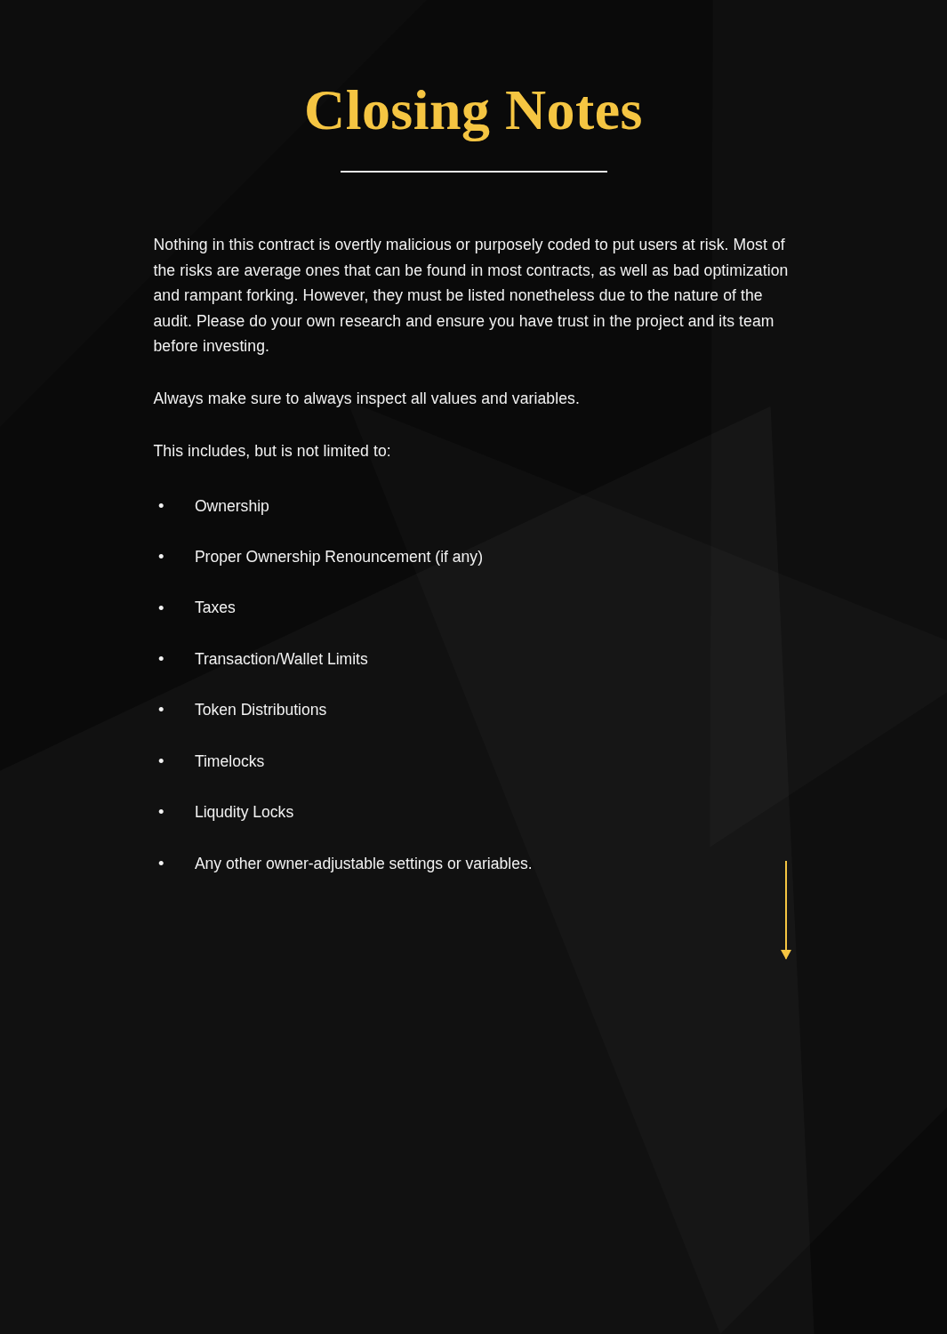Closing Notes
Nothing in this contract is overtly malicious or purposely coded to put users at risk. Most of the risks are average ones that can be found in most contracts, as well as bad optimization and rampant forking. However, they must be listed nonetheless due to the nature of the audit. Please do your own research and ensure you have trust in the project and its team before investing.
Always make sure to always inspect all values and variables.
This includes, but is not limited to:
Ownership
Proper Ownership Renouncement (if any)
Taxes
Transaction/Wallet Limits
Token Distributions
Timelocks
Liqudity Locks
Any other owner-adjustable settings or variables.